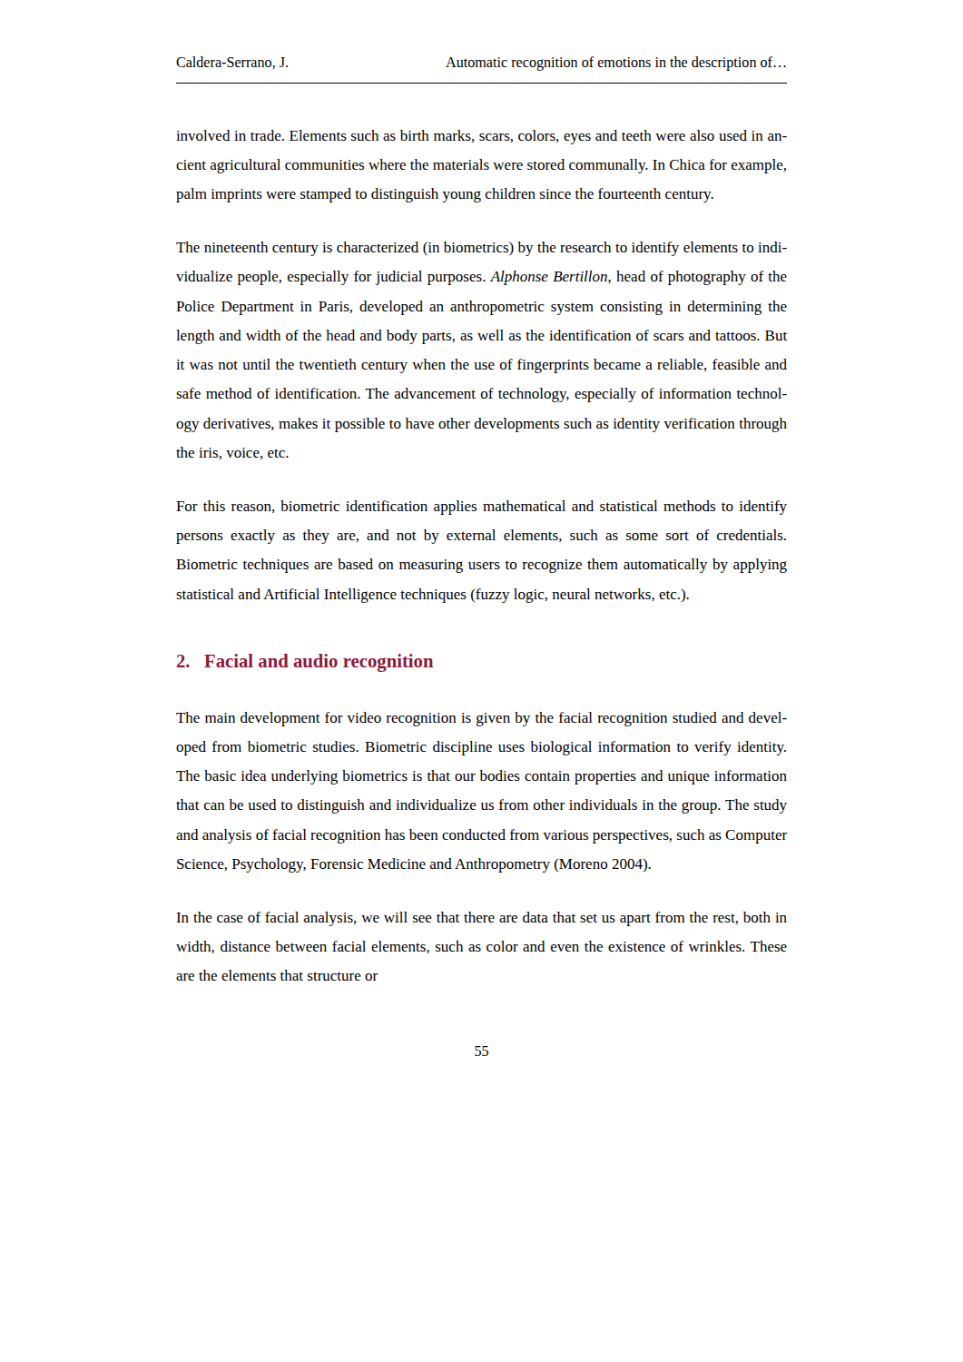Caldera-Serrano, J. Automatic recognition of emotions in the description of…
involved in trade. Elements such as birth marks, scars, colors, eyes and teeth were also used in ancient agricultural communities where the materials were stored communally. In Chica for example, palm imprints were stamped to distinguish young children since the fourteenth century.
The nineteenth century is characterized (in biometrics) by the research to identify elements to individualize people, especially for judicial purposes. Alphonse Bertillon, head of photography of the Police Department in Paris, developed an anthropometric system consisting in determining the length and width of the head and body parts, as well as the identification of scars and tattoos. But it was not until the twentieth century when the use of fingerprints became a reliable, feasible and safe method of identification. The advancement of technology, especially of information technology derivatives, makes it possible to have other developments such as identity verification through the iris, voice, etc.
For this reason, biometric identification applies mathematical and statistical methods to identify persons exactly as they are, and not by external elements, such as some sort of credentials. Biometric techniques are based on measuring users to recognize them automatically by applying statistical and Artificial Intelligence techniques (fuzzy logic, neural networks, etc.).
2. Facial and audio recognition
The main development for video recognition is given by the facial recognition studied and developed from biometric studies. Biometric discipline uses biological information to verify identity. The basic idea underlying biometrics is that our bodies contain properties and unique information that can be used to distinguish and individualize us from other individuals in the group. The study and analysis of facial recognition has been conducted from various perspectives, such as Computer Science, Psychology, Forensic Medicine and Anthropometry (Moreno 2004).
In the case of facial analysis, we will see that there are data that set us apart from the rest, both in width, distance between facial elements, such as color and even the existence of wrinkles. These are the elements that structure or
55